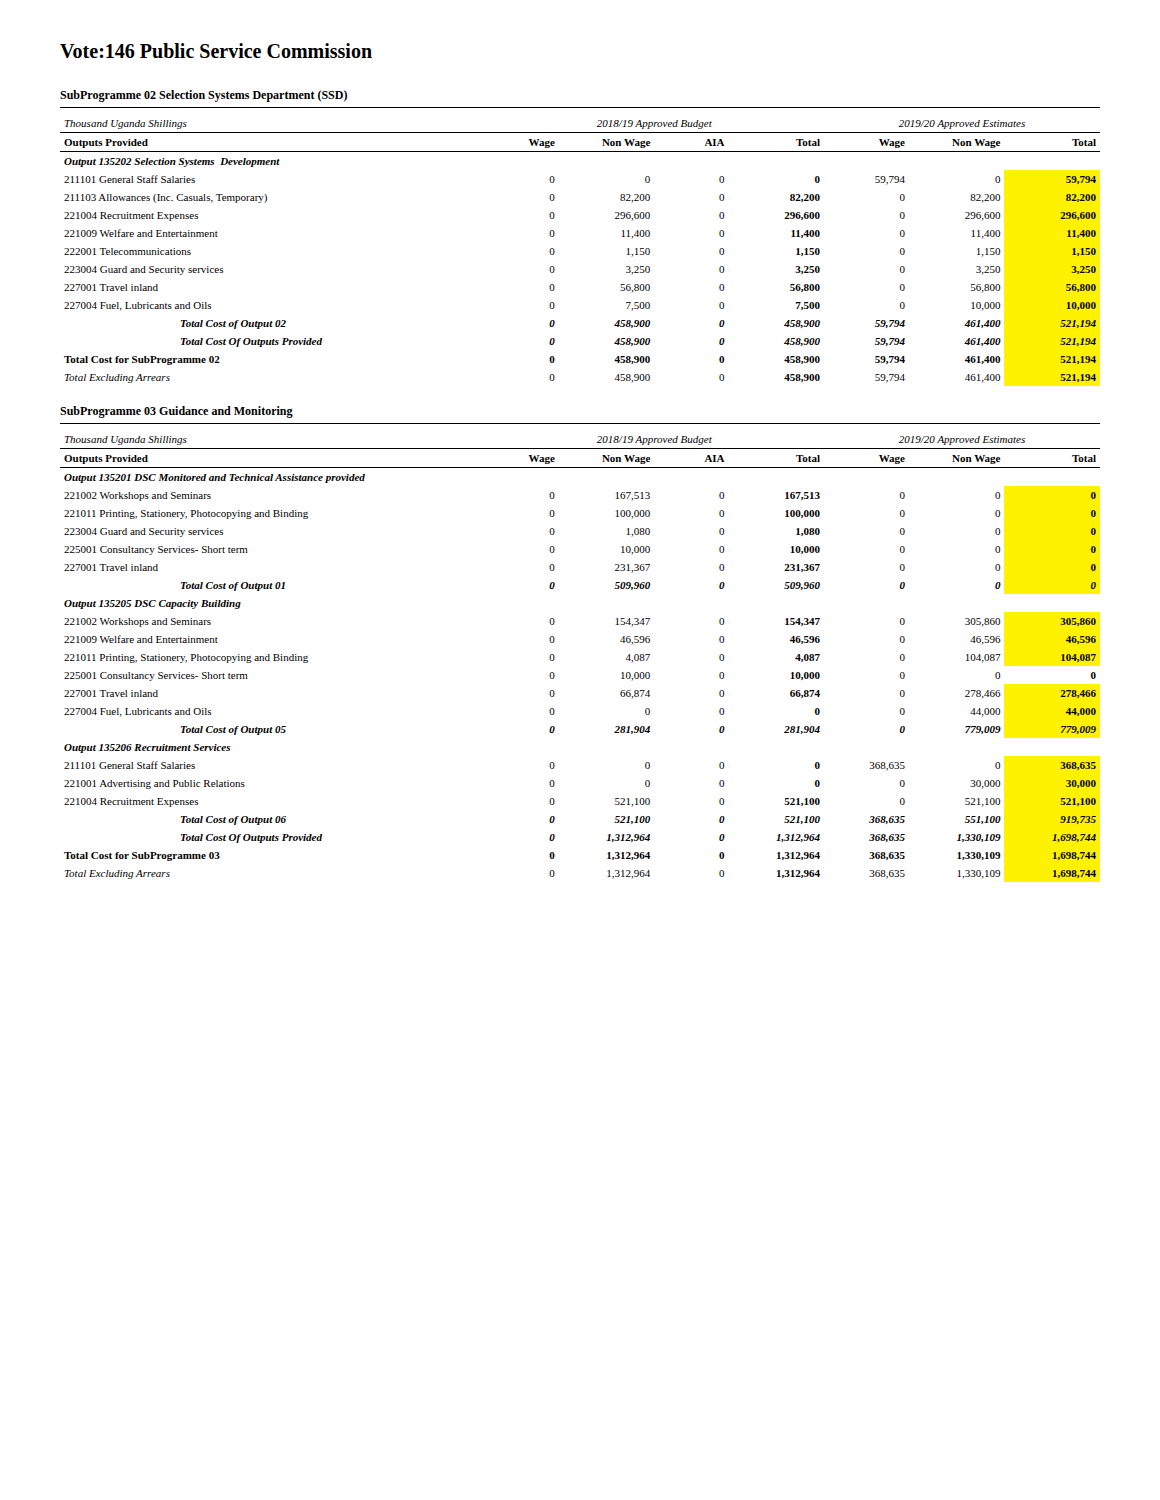Vote:146 Public Service Commission
SubProgramme 02 Selection Systems Department (SSD)
| Thousand Uganda Shillings | 2018/19 Approved Budget | 2019/20 Approved Estimates |
| --- | --- | --- |
| Outputs Provided | Wage | Non Wage | AIA | Total | Wage | Non Wage | Total |
| Output 135202 Selection Systems Development |
| 211101 General Staff Salaries | 0 | 0 | 0 | 0 | 59,794 | 0 | 59,794 |
| 211103 Allowances (Inc. Casuals, Temporary) | 0 | 82,200 | 0 | 82,200 | 0 | 82,200 | 82,200 |
| 221004 Recruitment Expenses | 0 | 296,600 | 0 | 296,600 | 0 | 296,600 | 296,600 |
| 221009 Welfare and Entertainment | 0 | 11,400 | 0 | 11,400 | 0 | 11,400 | 11,400 |
| 222001 Telecommunications | 0 | 1,150 | 0 | 1,150 | 0 | 1,150 | 1,150 |
| 223004 Guard and Security services | 0 | 3,250 | 0 | 3,250 | 0 | 3,250 | 3,250 |
| 227001 Travel inland | 0 | 56,800 | 0 | 56,800 | 0 | 56,800 | 56,800 |
| 227004 Fuel, Lubricants and Oils | 0 | 7,500 | 0 | 7,500 | 0 | 10,000 | 10,000 |
| Total Cost of Output 02 | 0 | 458,900 | 0 | 458,900 | 59,794 | 461,400 | 521,194 |
| Total Cost Of Outputs Provided | 0 | 458,900 | 0 | 458,900 | 59,794 | 461,400 | 521,194 |
| Total Cost for SubProgramme 02 | 0 | 458,900 | 0 | 458,900 | 59,794 | 461,400 | 521,194 |
| Total Excluding Arrears | 0 | 458,900 | 0 | 458,900 | 59,794 | 461,400 | 521,194 |
SubProgramme 03 Guidance and Monitoring
| Thousand Uganda Shillings | 2018/19 Approved Budget | 2019/20 Approved Estimates |
| --- | --- | --- |
| Outputs Provided | Wage | Non Wage | AIA | Total | Wage | Non Wage | Total |
| Output 135201 DSC Monitored and Technical Assistance provided |
| 221002 Workshops and Seminars | 0 | 167,513 | 0 | 167,513 | 0 | 0 | 0 |
| 221011 Printing, Stationery, Photocopying and Binding | 0 | 100,000 | 0 | 100,000 | 0 | 0 | 0 |
| 223004 Guard and Security services | 0 | 1,080 | 0 | 1,080 | 0 | 0 | 0 |
| 225001 Consultancy Services- Short term | 0 | 10,000 | 0 | 10,000 | 0 | 0 | 0 |
| 227001 Travel inland | 0 | 231,367 | 0 | 231,367 | 0 | 0 | 0 |
| Total Cost of Output 01 | 0 | 509,960 | 0 | 509,960 | 0 | 0 | 0 |
| Output 135205 DSC Capacity Building |
| 221002 Workshops and Seminars | 0 | 154,347 | 0 | 154,347 | 0 | 305,860 | 305,860 |
| 221009 Welfare and Entertainment | 0 | 46,596 | 0 | 46,596 | 0 | 46,596 | 46,596 |
| 221011 Printing, Stationery, Photocopying and Binding | 0 | 4,087 | 0 | 4,087 | 0 | 104,087 | 104,087 |
| 225001 Consultancy Services- Short term | 0 | 10,000 | 0 | 10,000 | 0 | 0 | 0 |
| 227001 Travel inland | 0 | 66,874 | 0 | 66,874 | 0 | 278,466 | 278,466 |
| 227004 Fuel, Lubricants and Oils | 0 | 0 | 0 | 0 | 0 | 44,000 | 44,000 |
| Total Cost of Output 05 | 0 | 281,904 | 0 | 281,904 | 0 | 779,009 | 779,009 |
| Output 135206 Recruitment Services |
| 211101 General Staff Salaries | 0 | 0 | 0 | 0 | 368,635 | 0 | 368,635 |
| 221001 Advertising and Public Relations | 0 | 0 | 0 | 0 | 0 | 30,000 | 30,000 |
| 221004 Recruitment Expenses | 0 | 521,100 | 0 | 521,100 | 0 | 521,100 | 521,100 |
| Total Cost of Output 06 | 0 | 521,100 | 0 | 521,100 | 368,635 | 551,100 | 919,735 |
| Total Cost Of Outputs Provided | 0 | 1,312,964 | 0 | 1,312,964 | 368,635 | 1,330,109 | 1,698,744 |
| Total Cost for SubProgramme 03 | 0 | 1,312,964 | 0 | 1,312,964 | 368,635 | 1,330,109 | 1,698,744 |
| Total Excluding Arrears | 0 | 1,312,964 | 0 | 1,312,964 | 368,635 | 1,330,109 | 1,698,744 |